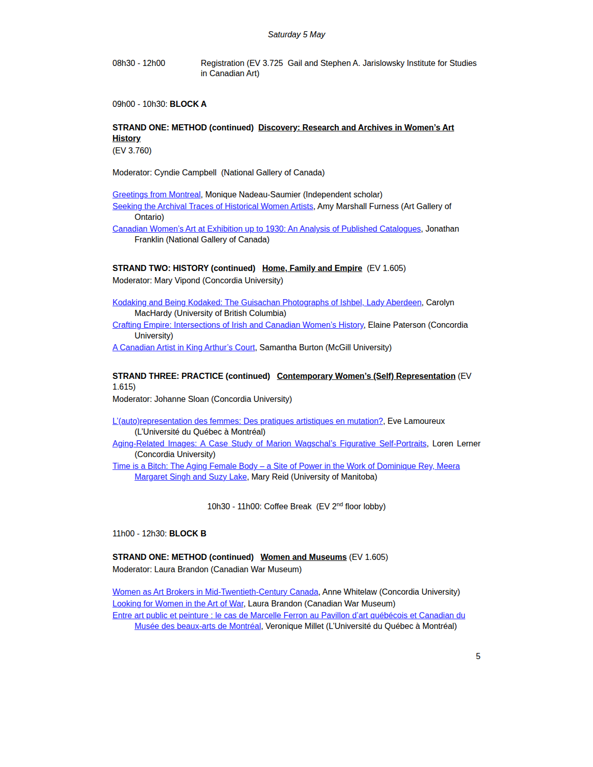Saturday 5 May
08h30 - 12h00 Registration (EV 3.725 Gail and Stephen A. Jarislowsky Institute for Studies in Canadian Art)
09h00 - 10h30: BLOCK A
STRAND ONE: METHOD (continued) Discovery: Research and Archives in Women’s Art History
(EV 3.760)
Moderator: Cyndie Campbell (National Gallery of Canada)
Greetings from Montreal, Monique Nadeau-Saumier (Independent scholar)
Seeking the Archival Traces of Historical Women Artists, Amy Marshall Furness (Art Gallery of Ontario)
Canadian Women’s Art at Exhibition up to 1930: An Analysis of Published Catalogues, Jonathan Franklin (National Gallery of Canada)
STRAND TWO: HISTORY (continued) Home, Family and Empire (EV 1.605)
Moderator: Mary Vipond (Concordia University)
Kodaking and Being Kodaked: The Guisachan Photographs of Ishbel, Lady Aberdeen, Carolyn MacHardy (University of British Columbia)
Crafting Empire: Intersections of Irish and Canadian Women’s History, Elaine Paterson (Concordia University)
A Canadian Artist in King Arthur’s Court, Samantha Burton (McGill University)
STRAND THREE: PRACTICE (continued) Contemporary Women’s (Self) Representation (EV 1.615)
Moderator: Johanne Sloan (Concordia University)
L’(auto)representation des femmes: Des pratiques artistiques en mutation?, Eve Lamoureux (L’Université du Québec à Montréal)
Aging-Related Images: A Case Study of Marion Wagschal’s Figurative Self-Portraits, Loren Lerner (Concordia University)
Time is a Bitch: The Aging Female Body – a Site of Power in the Work of Dominique Rey, Meera Margaret Singh and Suzy Lake, Mary Reid (University of Manitoba)
10h30 - 11h00: Coffee Break (EV 2nd floor lobby)
11h00 - 12h30: BLOCK B
STRAND ONE: METHOD (continued) Women and Museums (EV 1.605)
Moderator: Laura Brandon (Canadian War Museum)
Women as Art Brokers in Mid-Twentieth-Century Canada, Anne Whitelaw (Concordia University)
Looking for Women in the Art of War, Laura Brandon (Canadian War Museum)
Entre art public et peinture : le cas de Marcelle Ferron au Pavillon d’art québécois et Canadian du Musée des beaux-arts de Montréal, Veronique Millet (L’Université du Québec à Montréal)
5